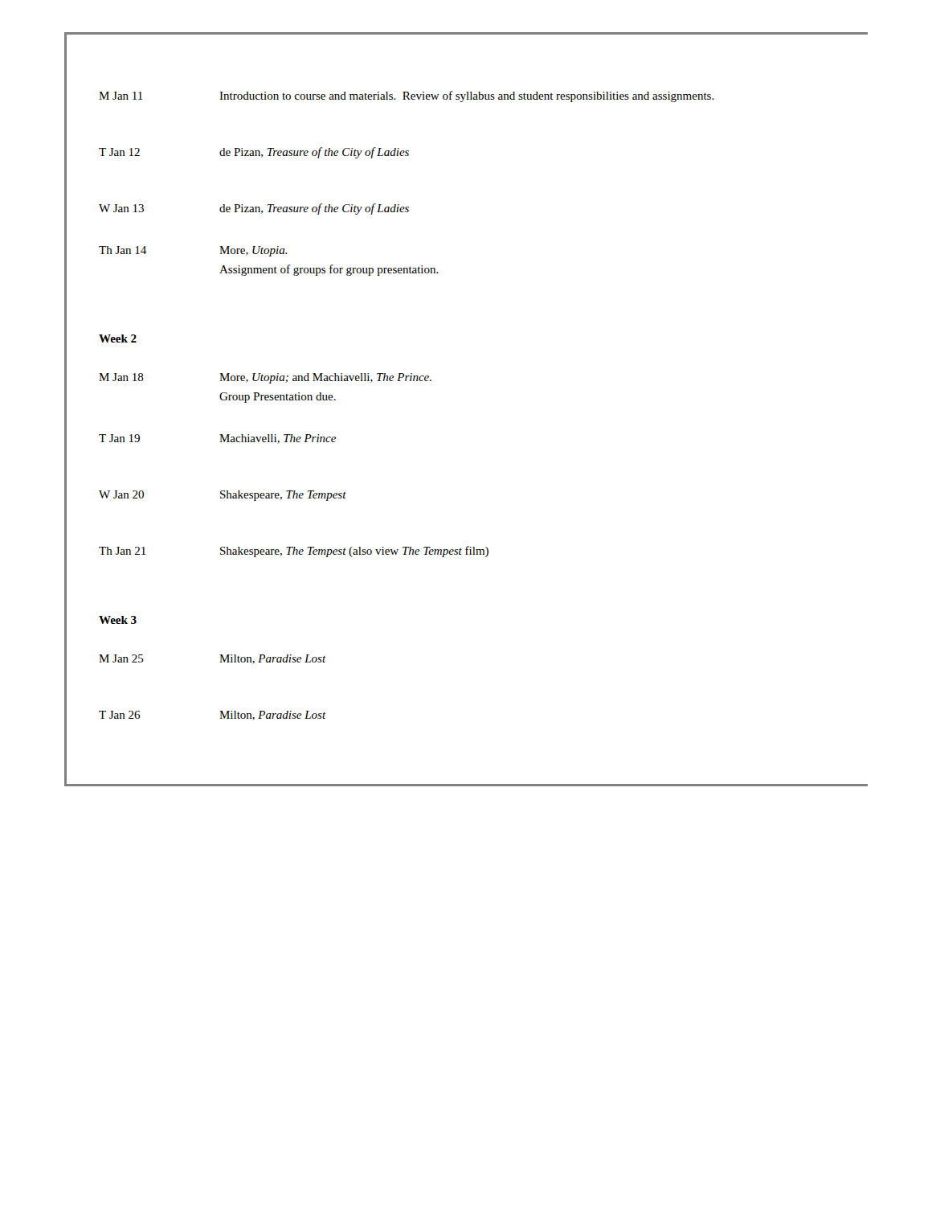| M Jan 11 | Introduction to course and materials. Review of syllabus and student responsibilities and assignments. |
| T Jan 12 | de Pizan, Treasure of the City of Ladies |
| W Jan 13 | de Pizan, Treasure of the City of Ladies |
| Th Jan 14 | More, Utopia. Assignment of groups for group presentation. |
| Week 2 | |
| M Jan 18 | More, Utopia; and Machiavelli, The Prince. Group Presentation due. |
| T Jan 19 | Machiavelli, The Prince |
| W Jan 20 | Shakespeare, The Tempest |
| Th Jan 21 | Shakespeare, The Tempest (also view The Tempest film) |
| Week 3 | |
| M Jan 25 | Milton, Paradise Lost |
| T Jan 26 | Milton, Paradise Lost |